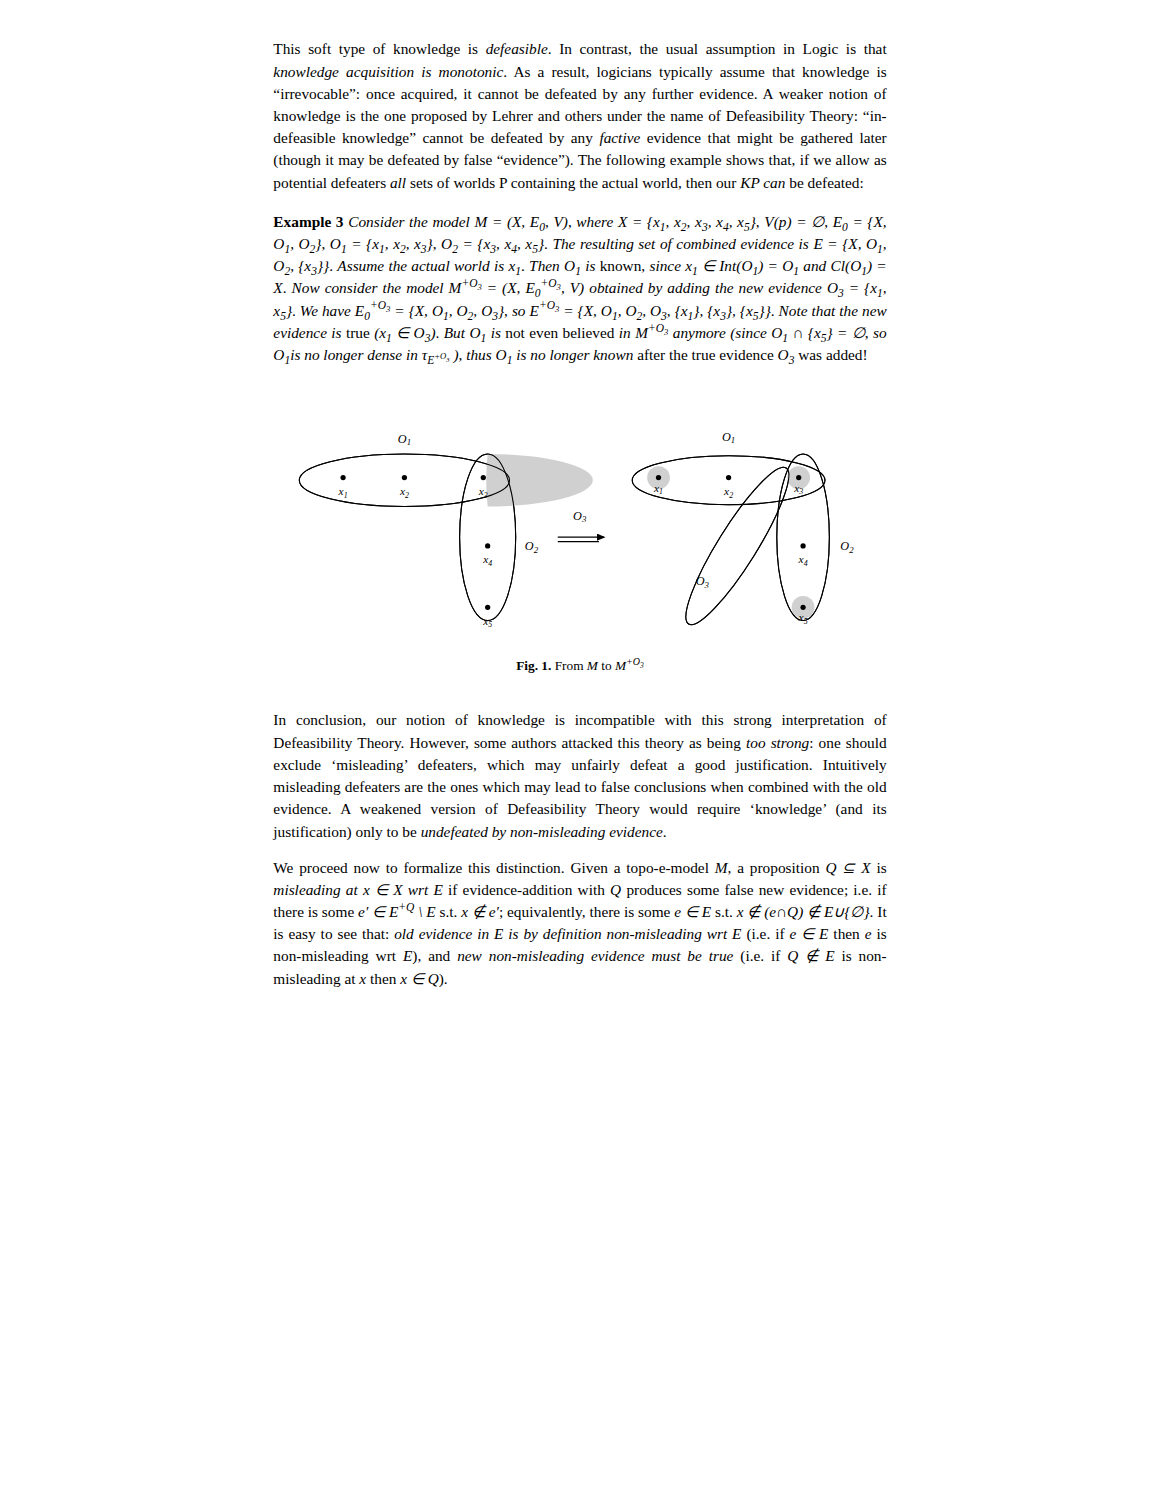This soft type of knowledge is defeasible. In contrast, the usual assumption in Logic is that knowledge acquisition is monotonic. As a result, logicians typically assume that knowledge is “irrevocable”: once acquired, it cannot be defeated by any further evidence. A weaker notion of knowledge is the one proposed by Lehrer and others under the name of Defeasibility Theory: “in-defeasible knowledge” cannot be defeated by any factive evidence that might be gathered later (though it may be defeated by false “evidence”). The following example shows that, if we allow as potential defeaters all sets of worlds P containing the actual world, then our KP can be defeated:
Example 3 Consider the model M = (X, E0, V), where X = {x1, x2, x3, x4, x5}, V(p) = ∅, E0 = {X, O1, O2}, O1 = {x1, x2, x3}, O2 = {x3, x4, x5}. The resulting set of combined evidence is E = {X, O1, O2, {x3}}. Assume the actual world is x1. Then O1 is known, since x1 ∈ Int(O1) = O1 and Cl(O1) = X. Now consider the model M+O3 = (X, E0+O3, V) obtained by adding the new evidence O3 = {x1, x5}. We have E0+O3 = {X, O1, O2, O3}, so E+O3 = {X, O1, O2, O3, {x1}, {x3}, {x5}}. Note that the new evidence is true (x1 ∈ O3). But O1 is not even believed in M+O3 anymore (since O1 ∩ {x5} = ∅, so O1 is no longer dense in τE+O3 ), thus O1 is no longer known after the true evidence O3 was added!
x1 x2 x3 x4 x5 O1 O2 O3 x1 x2 x3 x4 x5 O1 O2 O3
Fig. 1. From M to M+O3
In conclusion, our notion of knowledge is incompatible with this strong interpretation of Defeasibility Theory. However, some authors attacked this theory as being too strong: one should exclude ‘misleading’ defeaters, which may unfairly defeat a good justification. Intuitively misleading defeaters are the ones which may lead to false conclusions when combined with the old evidence. A weakened version of Defeasibility Theory would require ‘knowledge’ (and its justification) only to be undefeated by non-misleading evidence.
We proceed now to formalize this distinction. Given a topo-e-model M, a proposition Q ⊆ X is misleading at x ∈ X wrt E if evidence-addition with Q produces some false new evidence; i.e. if there is some e′ ∈ E+Q \ E s.t. x ∉ e′; equivalently, there is some e ∈ E s.t. x ∉ (e∩Q) ∉ E∪{∅}. It is easy to see that: old evidence in E is by definition non-misleading wrt E (i.e. if e ∈ E then e is non-misleading wrt E), and new non-misleading evidence must be true (i.e. if Q ∉ E is non-misleading at x then x ∈ Q).